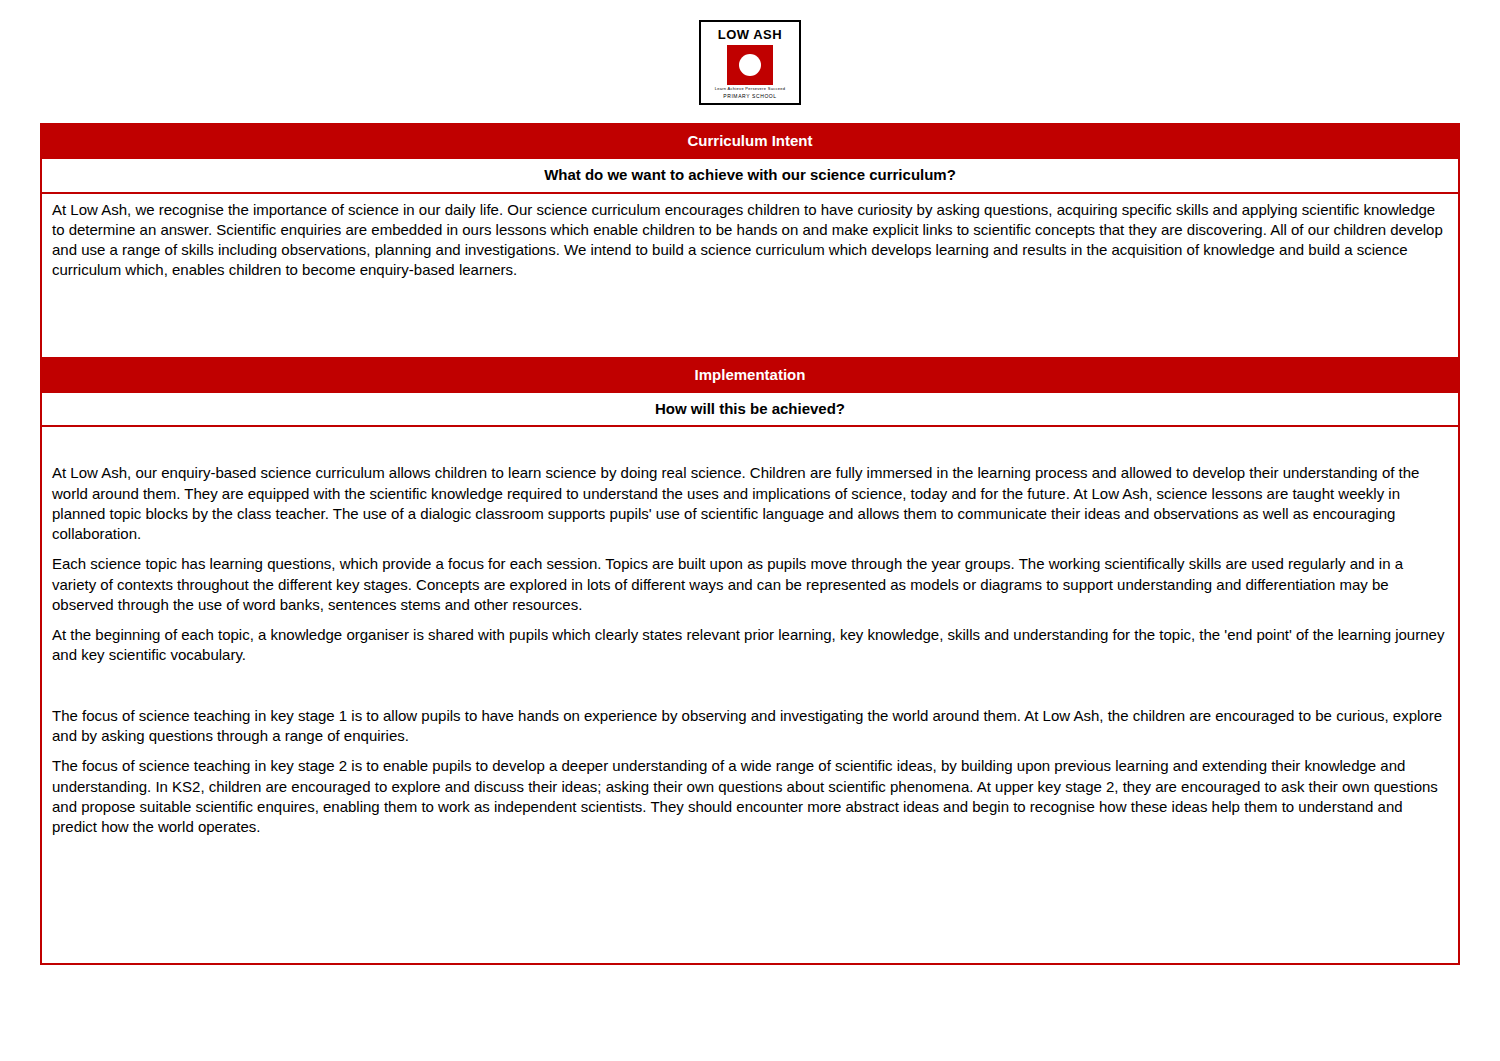LOW ASH
Learn Achieve Persevere Succeed
PRIMARY SCHOOL
| Curriculum Intent |
| --- |
| What do we want to achieve with our science curriculum? |
| At Low Ash, we recognise the importance of science in our daily life. Our science curriculum encourages children to have curiosity by asking questions, acquiring specific skills and applying scientific knowledge to determine an answer. Scientific enquiries are embedded in ours lessons which enable children to be hands on and make explicit links to scientific concepts that they are discovering. All of our children develop and use a range of skills including observations, planning and investigations. We intend to build a science curriculum which develops learning and results in the acquisition of knowledge and build a science curriculum which, enables children to become enquiry-based learners. |
| Implementation |
| How will this be achieved? |
| At Low Ash, our enquiry-based science curriculum allows children to learn science by doing real science. Children are fully immersed in the learning process and allowed to develop their understanding of the world around them. They are equipped with the scientific knowledge required to understand the uses and implications of science, today and for the future. At Low Ash, science lessons are taught weekly in planned topic blocks by the class teacher. The use of a dialogic classroom supports pupils' use of scientific language and allows them to communicate their ideas and observations as well as encouraging collaboration. Each science topic has learning questions, which provide a focus for each session. Topics are built upon as pupils move through the year groups. The working scientifically skills are used regularly and in a variety of contexts throughout the different key stages. Concepts are explored in lots of different ways and can be represented as models or diagrams to support understanding and differentiation may be observed through the use of word banks, sentences stems and other resources. At the beginning of each topic, a knowledge organiser is shared with pupils which clearly states relevant prior learning, key knowledge, skills and understanding for the topic, the 'end point' of the learning journey and key scientific vocabulary. The focus of science teaching in key stage 1 is to allow pupils to have hands on experience by observing and investigating the world around them. At Low Ash, the children are encouraged to be curious, explore and by asking questions through a range of enquiries. The focus of science teaching in key stage 2 is to enable pupils to develop a deeper understanding of a wide range of scientific ideas, by building upon previous learning and extending their knowledge and understanding. In KS2, children are encouraged to explore and discuss their ideas; asking their own questions about scientific phenomena. At upper key stage 2, they are encouraged to ask their own questions and propose suitable scientific enquires, enabling them to work as independent scientists. They should encounter more abstract ideas and begin to recognise how these ideas help them to understand and predict how the world operates. |